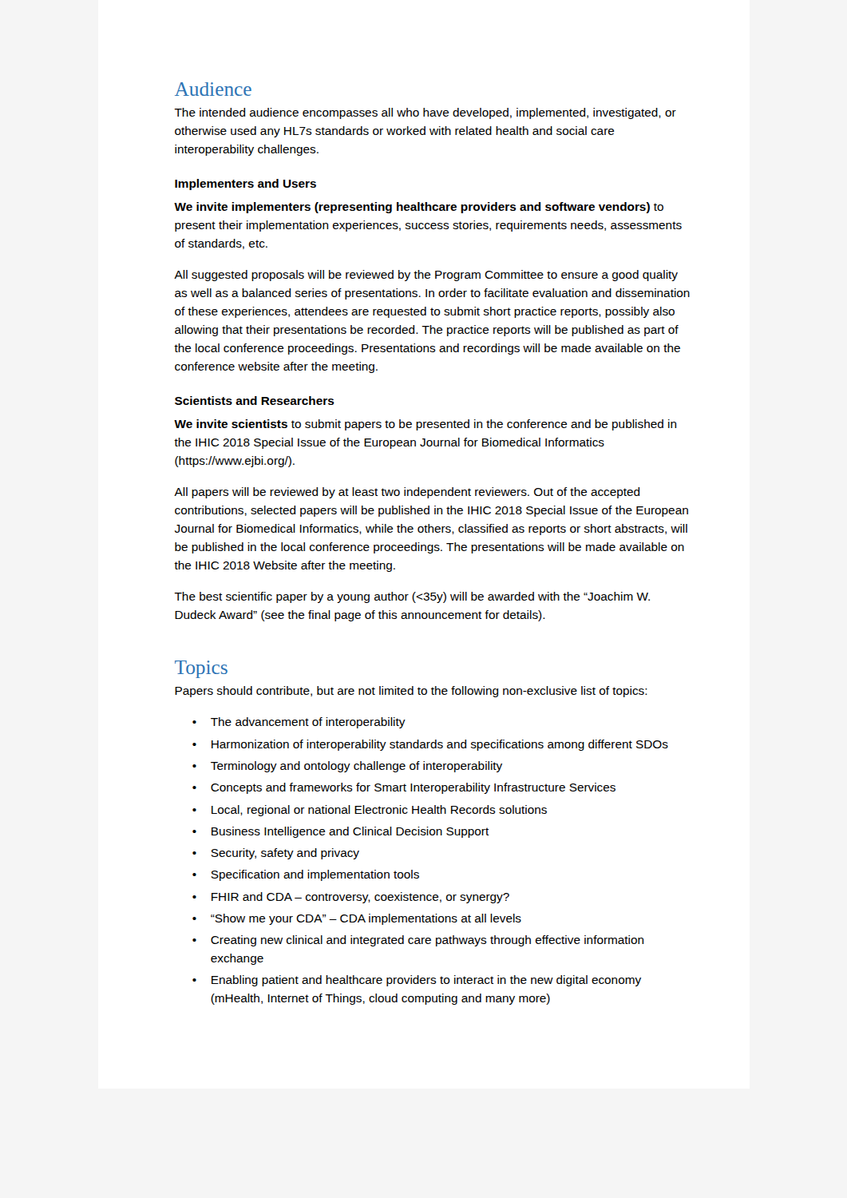Audience
The intended audience encompasses all who have developed, implemented, investigated, or otherwise used any HL7s standards or worked with related health and social care interoperability challenges.
Implementers and Users
We invite implementers (representing healthcare providers and software vendors) to present their implementation experiences, success stories, requirements needs, assessments of standards, etc.
All suggested proposals will be reviewed by the Program Committee to ensure a good quality as well as a balanced series of presentations. In order to facilitate evaluation and dissemination of these experiences, attendees are requested to submit short practice reports, possibly also allowing that their presentations be recorded. The practice reports will be published as part of the local conference proceedings. Presentations and recordings will be made available on the conference website after the meeting.
Scientists and Researchers
We invite scientists to submit papers to be presented in the conference and be published in the IHIC 2018 Special Issue of the European Journal for Biomedical Informatics (https://www.ejbi.org/).
All papers will be reviewed by at least two independent reviewers. Out of the accepted contributions, selected papers will be published in the IHIC 2018 Special Issue of the European Journal for Biomedical Informatics, while the others, classified as reports or short abstracts, will be published in the local conference proceedings. The presentations will be made available on the IHIC 2018 Website after the meeting.
The best scientific paper by a young author (<35y) will be awarded with the “Joachim W. Dudeck Award” (see the final page of this announcement for details).
Topics
Papers should contribute, but are not limited to the following non-exclusive list of topics:
The advancement of interoperability
Harmonization of interoperability standards and specifications among different SDOs
Terminology and ontology challenge of interoperability
Concepts and frameworks for Smart Interoperability Infrastructure Services
Local, regional or national Electronic Health Records solutions
Business Intelligence and Clinical Decision Support
Security, safety and privacy
Specification and implementation tools
FHIR and CDA – controversy, coexistence, or synergy?
“Show me your CDA” – CDA implementations at all levels
Creating new clinical and integrated care pathways through effective information exchange
Enabling patient and healthcare providers to interact in the new digital economy (mHealth, Internet of Things, cloud computing and many more)